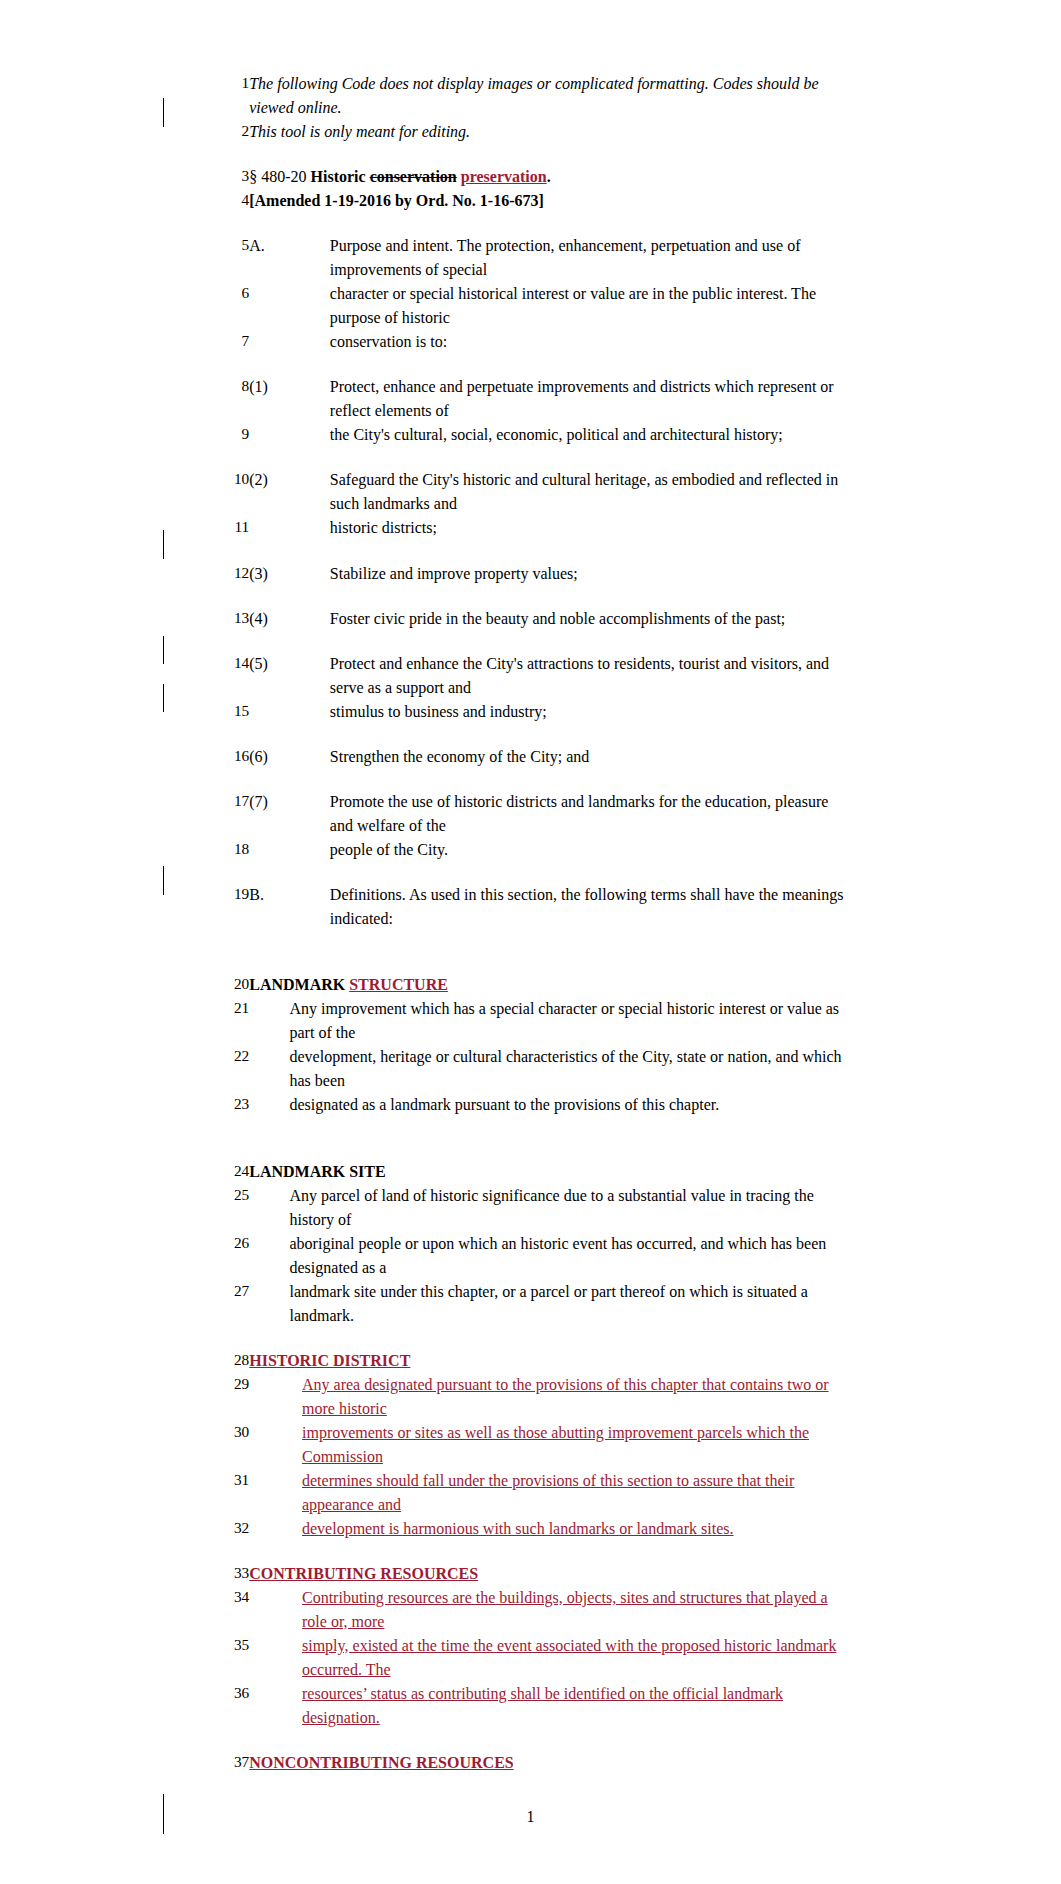| 1 | The following Code does not display images or complicated formatting. Codes should be viewed online. |
| 2 | This tool is only meant for editing. |
| 3 | § 480-20 Historic conservation preservation . |
| 4 | [Amended 1-19-2016 by Ord. No. 1-16-673] |
| 5 | A. Purpose and intent. The protection, enhancement, perpetuation and use of improvements of special |
| 6 | character or special historical interest or value are in the public interest. The purpose of historic |
| 7 | conservation is to: |
| 8 | (1) Protect, enhance and perpetuate improvements and districts which represent or reflect elements of |
| 9 | the City's cultural, social, economic, political and architectural history; |
| 10 | (2) Safeguard the City's historic and cultural heritage, as embodied and reflected in such landmarks and |
| 11 | historic districts; |
| 12 | (3) Stabilize and improve property values; |
| 13 | (4) Foster civic pride in the beauty and noble accomplishments of the past; |
| 14 | (5) Protect and enhance the City's attractions to residents, tourist and visitors, and serve as a support and |
| 15 | stimulus to business and industry; |
| 16 | (6) Strengthen the economy of the City; and |
| 17 | (7) Promote the use of historic districts and landmarks for the education, pleasure and welfare of the |
| 18 | people of the City. |
| 19 | B. Definitions. As used in this section, the following terms shall have the meanings indicated: |
| 20 | LANDMARK STRUCTURE |
| 21 | Any improvement which has a special character or special historic interest or value as part of the |
| 22 | development, heritage or cultural characteristics of the City, state or nation, and which has been |
| 23 | designated as a landmark pursuant to the provisions of this chapter. |
| 24 | LANDMARK SITE |
| 25 | Any parcel of land of historic significance due to a substantial value in tracing the history of |
| 26 | aboriginal people or upon which an historic event has occurred, and which has been designated as a |
| 27 | landmark site under this chapter, or a parcel or part thereof on which is situated a landmark. |
| 28 | HISTORIC DISTRICT |
| 29 | Any area designated pursuant to the provisions of this chapter that contains two or more historic |
| 30 | improvements or sites as well as those abutting improvement parcels which the Commission |
| 31 | determines should fall under the provisions of this section to assure that their appearance and |
| 32 | development is harmonious with such landmarks or landmark sites. |
| 33 | CONTRIBUTING RESOURCES |
| 34 | Contributing resources are the buildings, objects, sites and structures that played a role or, more |
| 35 | simply, existed at the time the event associated with the proposed historic landmark occurred. The |
| 36 | resources’ status as contributing shall be identified on the official landmark designation. |
| 37 | NONCONTRIBUTING RESOURCES |
1